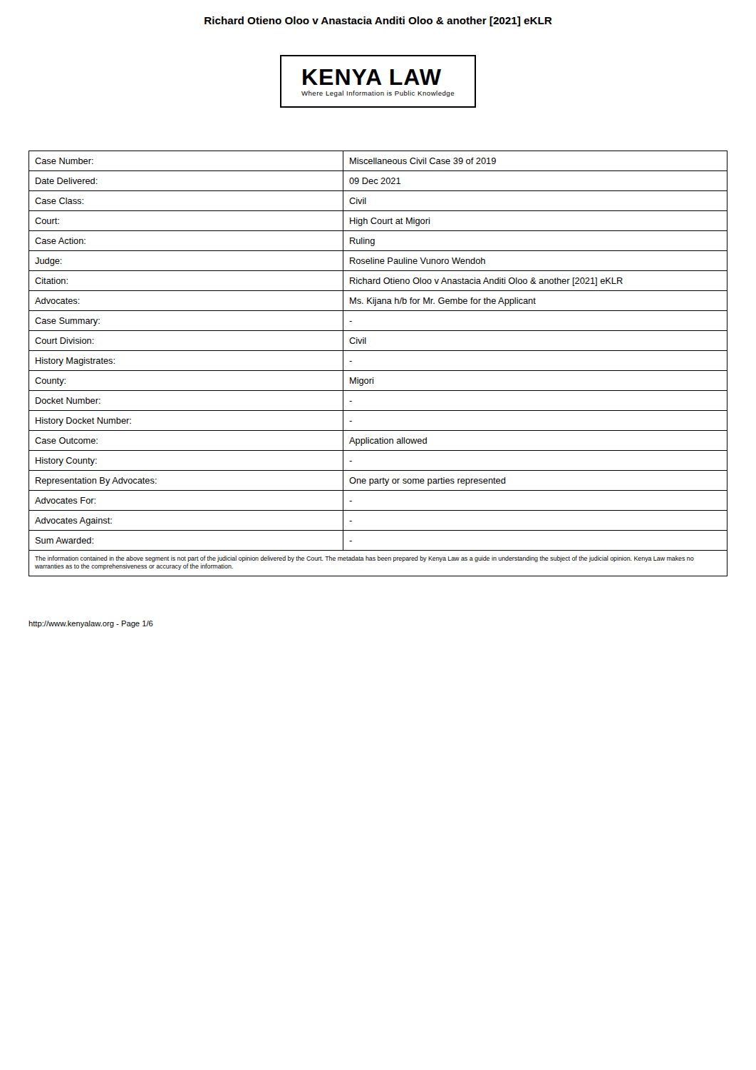Richard Otieno Oloo v Anastacia Anditi Oloo & another [2021] eKLR
KENYA LAW
Where Legal Information is Public Knowledge
| Case Number: | Miscellaneous Civil Case 39 of 2019 |
| Date Delivered: | 09 Dec 2021 |
| Case Class: | Civil |
| Court: | High Court at Migori |
| Case Action: | Ruling |
| Judge: | Roseline Pauline Vunoro Wendoh |
| Citation: | Richard Otieno Oloo v Anastacia Anditi Oloo & another [2021] eKLR |
| Advocates: | Ms. Kijana h/b for Mr. Gembe for the Applicant |
| Case Summary: | - |
| Court Division: | Civil |
| History Magistrates: | - |
| County: | Migori |
| Docket Number: | - |
| History Docket Number: | - |
| Case Outcome: | Application allowed |
| History County: | - |
| Representation By Advocates: | One party or some parties represented |
| Advocates For: | - |
| Advocates Against: | - |
| Sum Awarded: | - |
The information contained in the above segment is not part of the judicial opinion delivered by the Court. The metadata has been prepared by Kenya Law as a guide in understanding the subject of the judicial opinion. Kenya Law makes no warranties as to the comprehensiveness or accuracy of the information.
http://www.kenyalaw.org - Page 1/6